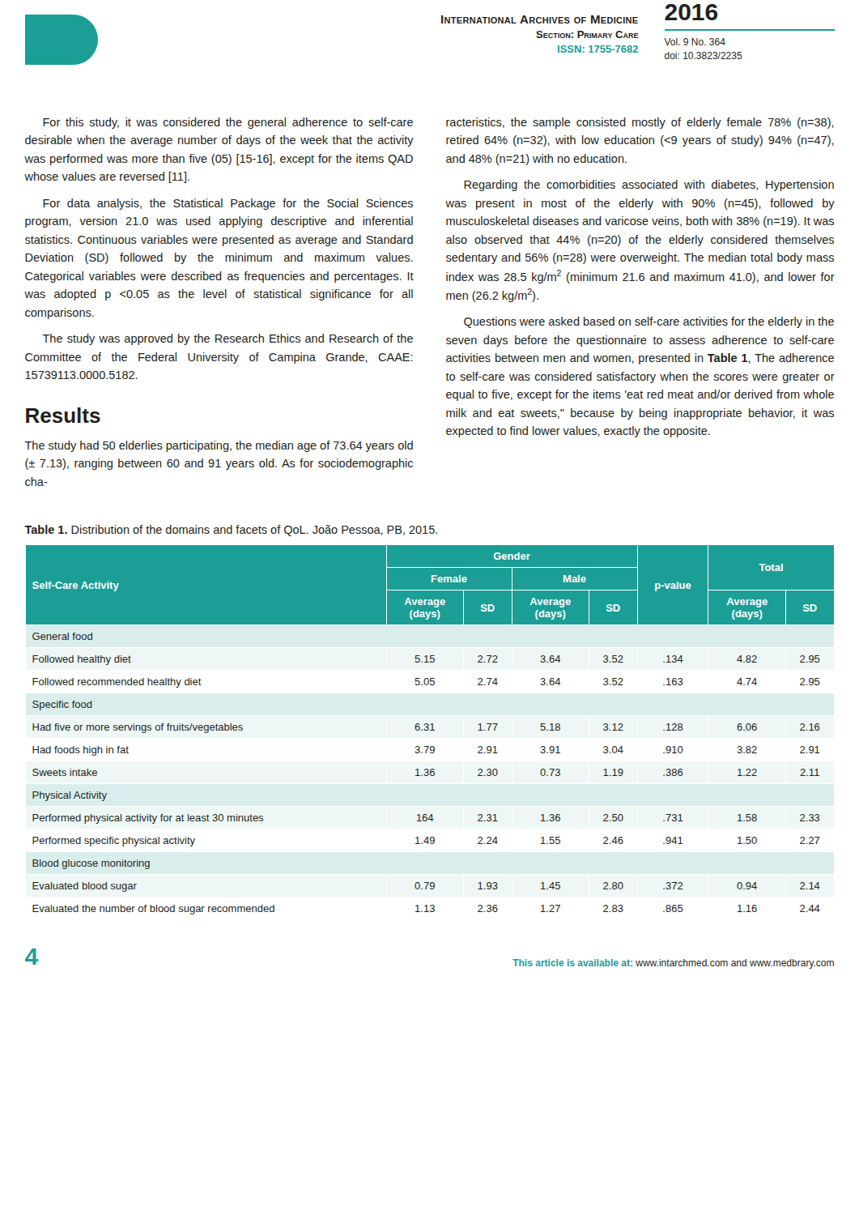International Archives of Medicine
Section: Primary Care
ISSN: 1755-7682
2016
Vol. 9 No. 364
doi: 10.3823/2235
For this study, it was considered the general adherence to self-care desirable when the average number of days of the week that the activity was performed was more than five (05) [15-16], except for the items QAD whose values are reversed [11].
For data analysis, the Statistical Package for the Social Sciences program, version 21.0 was used applying descriptive and inferential statistics. Continuous variables were presented as average and Standard Deviation (SD) followed by the minimum and maximum values. Categorical variables were described as frequencies and percentages. It was adopted p <0.05 as the level of statistical significance for all comparisons.
The study was approved by the Research Ethics and Research of the Committee of the Federal University of Campina Grande, CAAE: 15739113.0000.5182.
Results
The study had 50 elderlies participating, the median age of 73.64 years old (± 7.13), ranging between 60 and 91 years old. As for sociodemographic cha-
racteristics, the sample consisted mostly of elderly female 78% (n=38), retired 64% (n=32), with low education (<9 years of study) 94% (n=47), and 48% (n=21) with no education.
Regarding the comorbidities associated with diabetes, Hypertension was present in most of the elderly with 90% (n=45), followed by musculoskeletal diseases and varicose veins, both with 38% (n=19). It was also observed that 44% (n=20) of the elderly considered themselves sedentary and 56% (n=28) were overweight. The median total body mass index was 28.5 kg/m2 (minimum 21.6 and maximum 41.0), and lower for men (26.2 kg/m2).
Questions were asked based on self-care activities for the elderly in the seven days before the questionnaire to assess adherence to self-care activities between men and women, presented in Table 1, The adherence to self-care was considered satisfactory when the scores were greater or equal to five, except for the items 'eat red meat and/or derived from whole milk and eat sweets," because by being inappropriate behavior, it was expected to find lower values, exactly the opposite.
Table 1. Distribution of the domains and facets of QoL. João Pessoa, PB, 2015.
| Self-Care Activity | Gender | p-value | Total |
| --- | --- | --- | --- |
| Female | Male |
| Average (days) | SD | Average (days) | SD | Average (days) | SD |
| General food |
| Followed healthy diet | 5.15 | 2.72 | 3.64 | 3.52 | .134 | 4.82 | 2.95 |
| Followed recommended healthy diet | 5.05 | 2.74 | 3.64 | 3.52 | .163 | 4.74 | 2.95 |
| Specific food |
| Had five or more servings of fruits/vegetables | 6.31 | 1.77 | 5.18 | 3.12 | .128 | 6.06 | 2.16 |
| Had foods high in fat | 3.79 | 2.91 | 3.91 | 3.04 | .910 | 3.82 | 2.91 |
| Sweets intake | 1.36 | 2.30 | 0.73 | 1.19 | .386 | 1.22 | 2.11 |
| Physical Activity |
| Performed physical activity for at least 30 minutes | 164 | 2.31 | 1.36 | 2.50 | .731 | 1.58 | 2.33 |
| Performed specific physical activity | 1.49 | 2.24 | 1.55 | 2.46 | .941 | 1.50 | 2.27 |
| Blood glucose monitoring |
| Evaluated blood sugar | 0.79 | 1.93 | 1.45 | 2.80 | .372 | 0.94 | 2.14 |
| Evaluated the number of blood sugar recommended | 1.13 | 2.36 | 1.27 | 2.83 | .865 | 1.16 | 2.44 |
4
This article is available at: www.intarchmed.com and www.medbrary.com